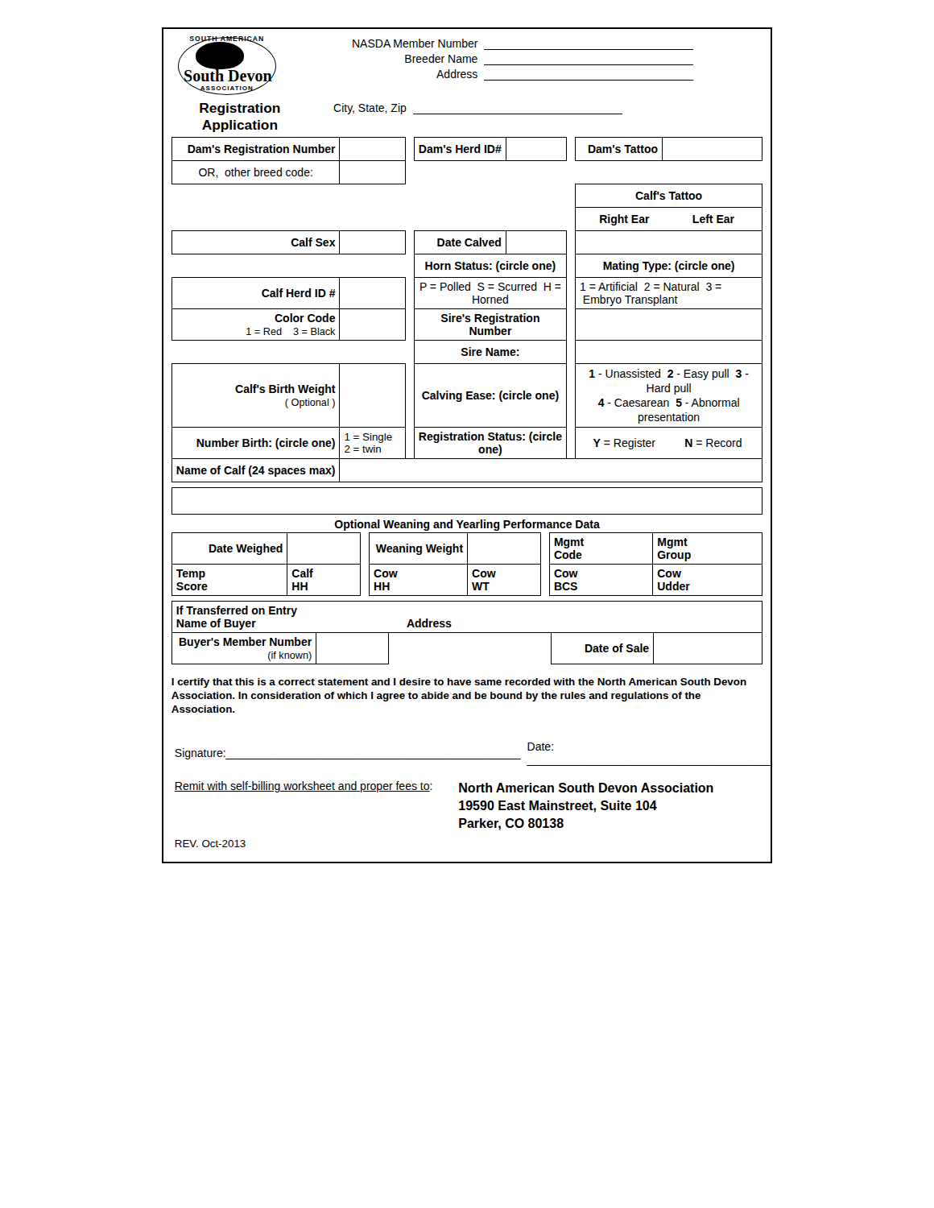| SOUTH AMERICAN South Devon ASSOCIATION | / NASDA Member Number / / / Breeder Name / / / Address / / |
| Registration Application | / City, State, Zip / / |
| Dam's Registration Number | | | Dam's Herd ID# | | | Dam's Tattoo | |
| OR, other breed code: | | | | | | | |
| | | | | | | Calf's Tattoo |
| | | | | | | / Right Ear / Left Ear / |
| Calf Sex | | | Date Calved | | | |
| | | | Horn Status: (circle one) | | Mating Type: (circle one) |
| Calf Herd ID # | | | P = Polled S = Scurred H = Horned | | 1 = Artificial 2 = Natural 3 = Embryo Transplant |
| Color Code 1 = Red 3 = Black | | | Sire's Registration Number | | |
| | | | Sire Name: | | |
| Calf's Birth Weight ( Optional ) | | | Calving Ease: (circle one) | | 1 - Unassisted 2 - Easy pull 3 - Hard pull 4 - Caesarean 5 - Abnormal presentation |
| Number Birth: (circle one) | 1 = Single 2 = twin | | Registration Status: (circle one) | | / Y = Register / N = Record / |
| Name of Calf (24 spaces max) | |
Optional Weaning and Yearling Performance Data
| Date Weighed | | | Weaning Weight | | | Mgmt Code | Mgmt Group |
| Temp Score | Calf HH | | Cow HH | Cow WT | | Cow BCS | Cow Udder |
| If Transferred on Entry Name of Buyer Address |
| Buyer's Member Number (if known) | | | | | | Date of Sale | |
I certify that this is a correct statement and I desire to have same recorded with the North American South Devon Association. In consideration of which I agree to abide and be bound by the rules and regulations of the Association.
| Signature:_______________________________________________ | Date: _______________________________________ |
| Remit with self-billing worksheet and proper fees to : | North American South Devon Association 19590 East Mainstreet, Suite 104 Parker, CO 80138 |
| REV. Oct-2013 | |